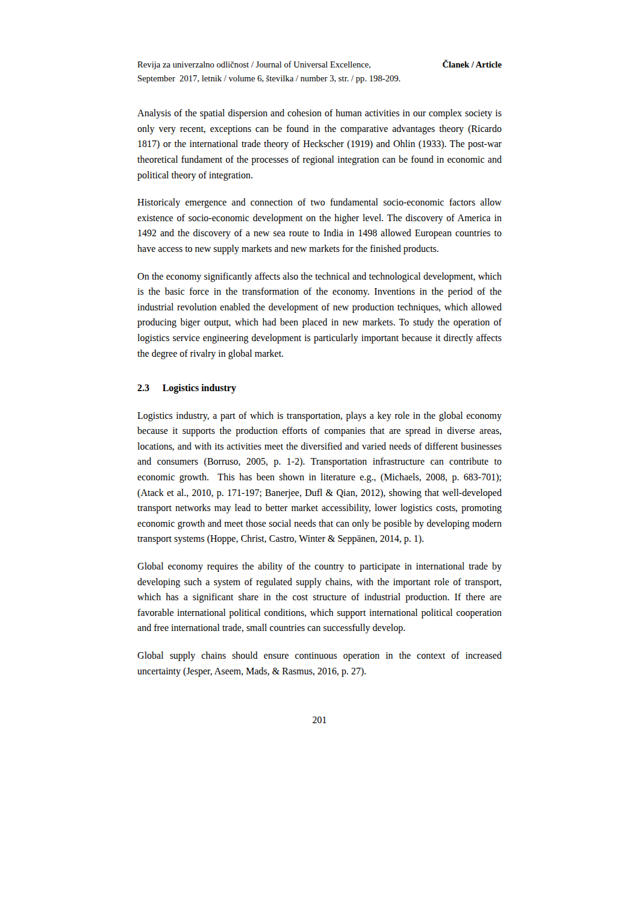Revija za univerzalno odličnost / Journal of Universal Excellence, September 2017, letnik / volume 6, številka / number 3, str. / pp. 198-209.
Članek / Article
Analysis of the spatial dispersion and cohesion of human activities in our complex society is only very recent, exceptions can be found in the comparative advantages theory (Ricardo 1817) or the international trade theory of Heckscher (1919) and Ohlin (1933). The post-war theoretical fundament of the processes of regional integration can be found in economic and political theory of integration.
Historicaly emergence and connection of two fundamental socio-economic factors allow existence of socio-economic development on the higher level. The discovery of America in 1492 and the discovery of a new sea route to India in 1498 allowed European countries to have access to new supply markets and new markets for the finished products.
On the economy significantly affects also the technical and technological development, which is the basic force in the transformation of the economy. Inventions in the period of the industrial revolution enabled the development of new production techniques, which allowed producing biger output, which had been placed in new markets. To study the operation of logistics service engineering development is particularly important because it directly affects the degree of rivalry in global market.
2.3 Logistics industry
Logistics industry, a part of which is transportation, plays a key role in the global economy because it supports the production efforts of companies that are spread in diverse areas, locations, and with its activities meet the diversified and varied needs of different businesses and consumers (Borruso, 2005, p. 1-2). Transportation infrastructure can contribute to economic growth. This has been shown in literature e.g., (Michaels, 2008, p. 683-701); (Atack et al., 2010, p. 171-197; Banerjee, Dufl & Qian, 2012), showing that well-developed transport networks may lead to better market accessibility, lower logistics costs, promoting economic growth and meet those social needs that can only be posible by developing modern transport systems (Hoppe, Christ, Castro, Winter & Seppänen, 2014, p. 1).
Global economy requires the ability of the country to participate in international trade by developing such a system of regulated supply chains, with the important role of transport, which has a significant share in the cost structure of industrial production. If there are favorable international political conditions, which support international political cooperation and free international trade, small countries can successfully develop.
Global supply chains should ensure continuous operation in the context of increased uncertainty (Jesper, Aseem, Mads, & Rasmus, 2016, p. 27).
201